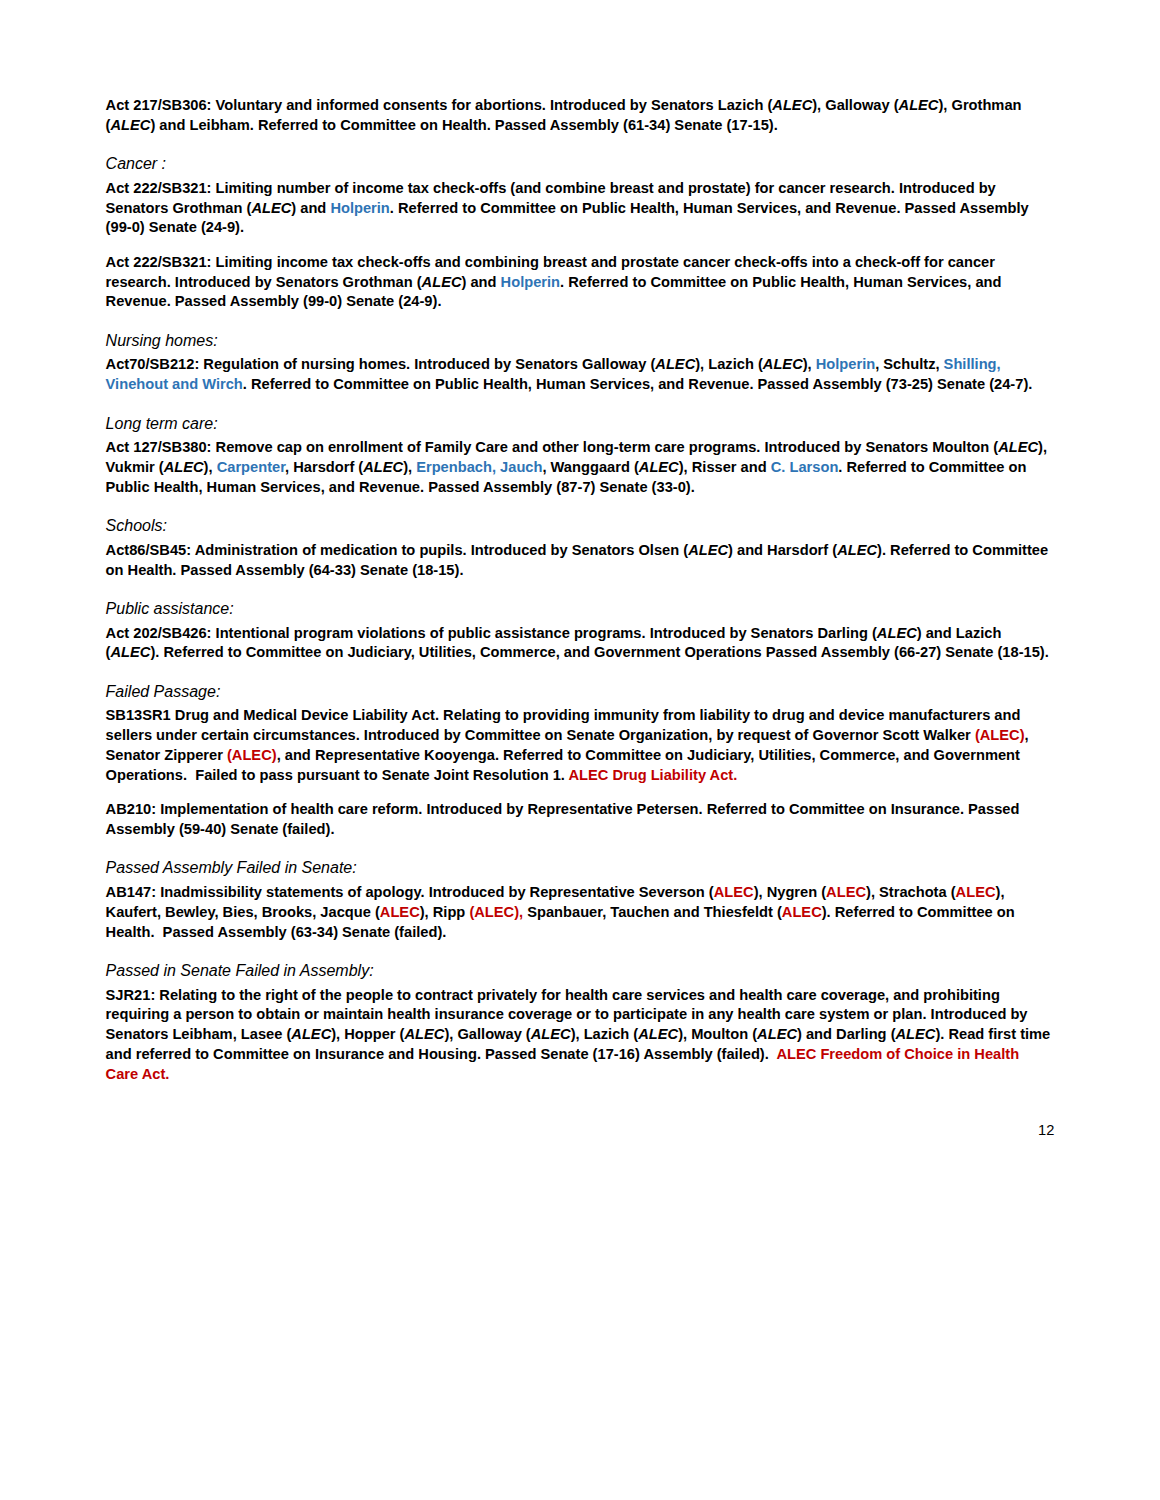Act 217/SB306: Voluntary and informed consents for abortions. Introduced by Senators Lazich (ALEC), Galloway (ALEC), Grothman (ALEC) and Leibham. Referred to Committee on Health. Passed Assembly (61-34) Senate (17-15).
Cancer :
Act 222/SB321: Limiting number of income tax check-offs (and combine breast and prostate) for cancer research. Introduced by Senators Grothman (ALEC) and Holperin. Referred to Committee on Public Health, Human Services, and Revenue. Passed Assembly (99-0) Senate (24-9).
Act 222/SB321: Limiting income tax check-offs and combining breast and prostate cancer check-offs into a check-off for cancer research. Introduced by Senators Grothman (ALEC) and Holperin. Referred to Committee on Public Health, Human Services, and Revenue. Passed Assembly (99-0) Senate (24-9).
Nursing homes:
Act70/SB212: Regulation of nursing homes. Introduced by Senators Galloway (ALEC), Lazich (ALEC), Holperin, Schultz, Shilling, Vinehout and Wirch. Referred to Committee on Public Health, Human Services, and Revenue. Passed Assembly (73-25) Senate (24-7).
Long term care:
Act 127/SB380: Remove cap on enrollment of Family Care and other long-term care programs. Introduced by Senators Moulton (ALEC), Vukmir (ALEC), Carpenter, Harsdorf (ALEC), Erpenbach, Jauch, Wanggaard (ALEC), Risser and C. Larson. Referred to Committee on Public Health, Human Services, and Revenue. Passed Assembly (87-7) Senate (33-0).
Schools:
Act86/SB45: Administration of medication to pupils. Introduced by Senators Olsen (ALEC) and Harsdorf (ALEC). Referred to Committee on Health. Passed Assembly (64-33) Senate (18-15).
Public assistance:
Act 202/SB426: Intentional program violations of public assistance programs. Introduced by Senators Darling (ALEC) and Lazich (ALEC). Referred to Committee on Judiciary, Utilities, Commerce, and Government Operations Passed Assembly (66-27) Senate (18-15).
Failed Passage:
SB13SR1 Drug and Medical Device Liability Act. Relating to providing immunity from liability to drug and device manufacturers and sellers under certain circumstances. Introduced by Committee on Senate Organization, by request of Governor Scott Walker (ALEC), Senator Zipperer (ALEC), and Representative Kooyenga. Referred to Committee on Judiciary, Utilities, Commerce, and Government Operations. Failed to pass pursuant to Senate Joint Resolution 1. ALEC Drug Liability Act.
AB210: Implementation of health care reform. Introduced by Representative Petersen. Referred to Committee on Insurance. Passed Assembly (59-40) Senate (failed).
Passed Assembly Failed in Senate:
AB147: Inadmissibility statements of apology. Introduced by Representative Severson (ALEC), Nygren (ALEC), Strachota (ALEC), Kaufert, Bewley, Bies, Brooks, Jacque (ALEC), Ripp (ALEC), Spanbauer, Tauchen and Thiesfeldt (ALEC). Referred to Committee on Health. Passed Assembly (63-34) Senate (failed).
Passed in Senate Failed in Assembly:
SJR21: Relating to the right of the people to contract privately for health care services and health care coverage, and prohibiting requiring a person to obtain or maintain health insurance coverage or to participate in any health care system or plan. Introduced by Senators Leibham, Lasee (ALEC), Hopper (ALEC), Galloway (ALEC), Lazich (ALEC), Moulton (ALEC) and Darling (ALEC). Read first time and referred to Committee on Insurance and Housing. Passed Senate (17-16) Assembly (failed). ALEC Freedom of Choice in Health Care Act.
12